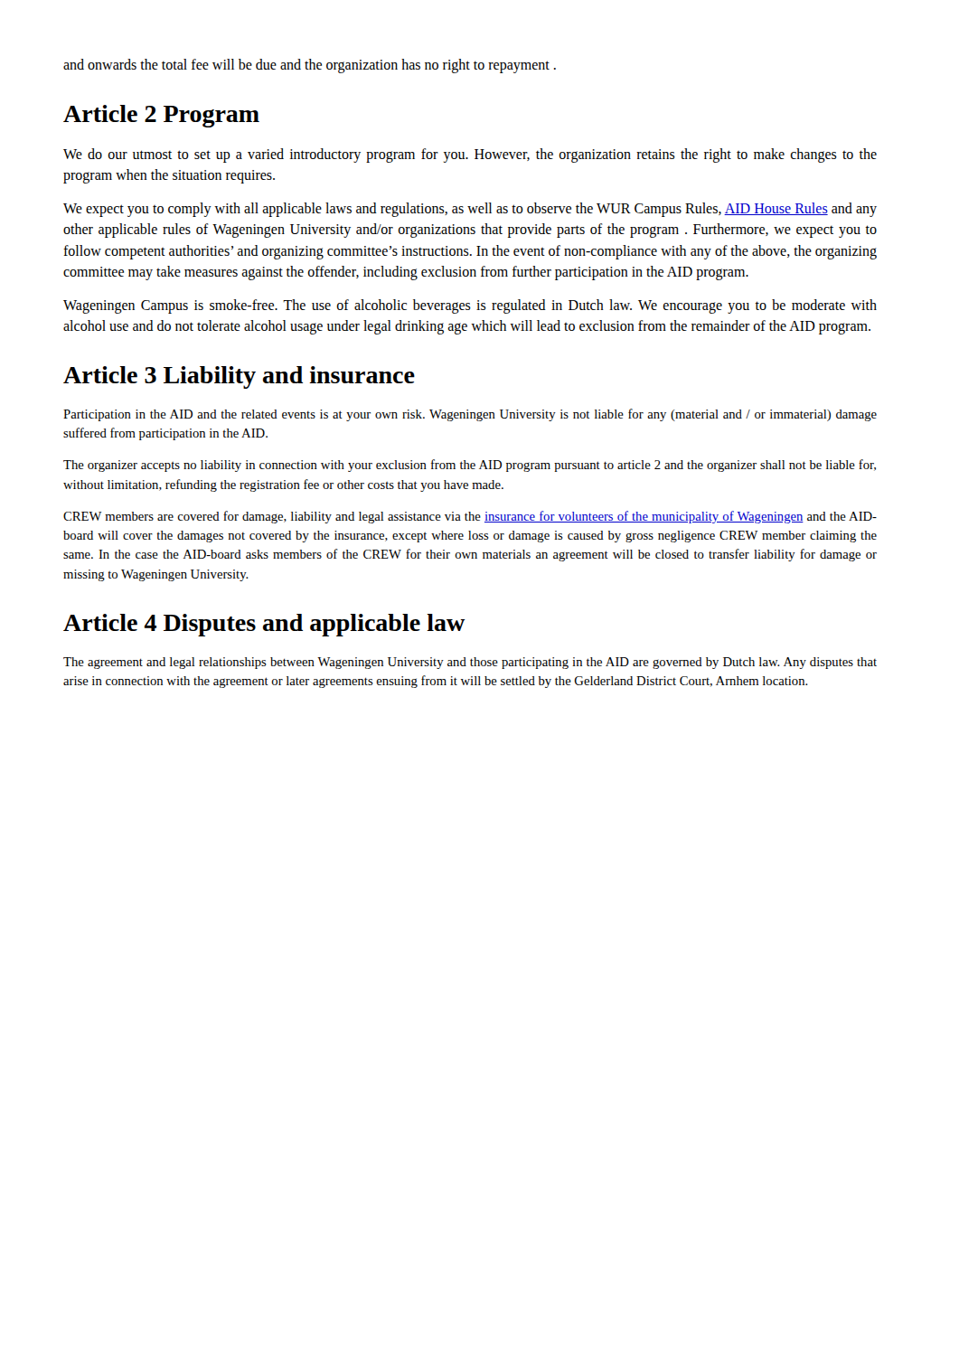and onwards the total fee will be due and the organization has no right to repayment .
Article 2 Program
We do our utmost to set up a varied introductory program for you. However, the organization retains the right to make changes to the program when the situation requires.
We expect you to comply with all applicable laws and regulations, as well as to observe the WUR Campus Rules, AID House Rules and any other applicable rules of Wageningen University and/or organizations that provide parts of the program . Furthermore, we expect you to follow competent authorities’ and organizing committee’s instructions. In the event of non-compliance with any of the above, the organizing committee may take measures against the offender, including exclusion from further participation in the AID program.
Wageningen Campus is smoke-free. The use of alcoholic beverages is regulated in Dutch law. We encourage you to be moderate with alcohol use and do not tolerate alcohol usage under legal drinking age which will lead to exclusion from the remainder of the AID program.
Article 3 Liability and insurance
Participation in the AID and the related events is at your own risk. Wageningen University is not liable for any (material and / or immaterial) damage suffered from participation in the AID.
The organizer accepts no liability in connection with your exclusion from the AID program pursuant to article 2 and the organizer shall not be liable for, without limitation, refunding the registration fee or other costs that you have made.
CREW members are covered for damage, liability and legal assistance via the insurance for volunteers of the municipality of Wageningen and the AID-board will cover the damages not covered by the insurance, except where loss or damage is caused by gross negligence CREW member claiming the same. In the case the AID-board asks members of the CREW for their own materials an agreement will be closed to transfer liability for damage or missing to Wageningen University.
Article 4 Disputes and applicable law
The agreement and legal relationships between Wageningen University and those participating in the AID are governed by Dutch law. Any disputes that arise in connection with the agreement or later agreements ensuing from it will be settled by the Gelderland District Court, Arnhem location.